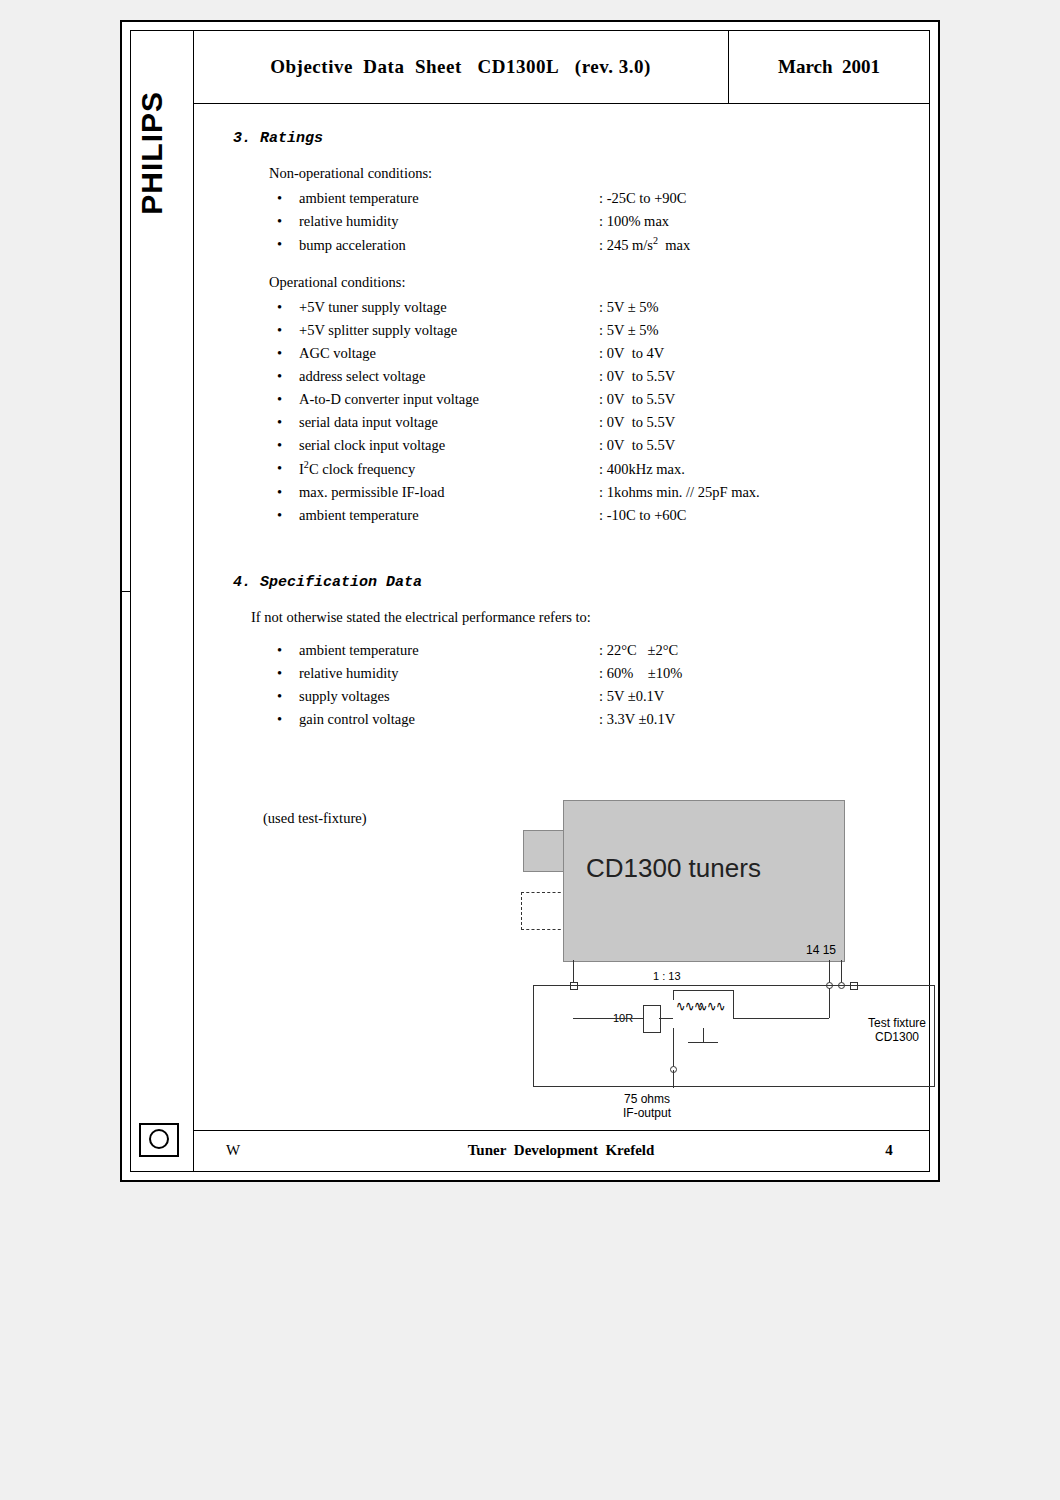PHILIPS
Objective Data Sheet CD1300L (rev. 3.0)
March 2001
3. Ratings
Non-operational conditions:
ambient temperature: -25C to +90C
relative humidity: 100% max
bump acceleration: 245 m/s2 max
Operational conditions:
+5V tuner supply voltage: 5V ± 5%
+5V splitter supply voltage: 5V ± 5%
AGC voltage: 0V to 4V
address select voltage: 0V to 5.5V
A-to-D converter input voltage: 0V to 5.5V
serial data input voltage: 0V to 5.5V
serial clock input voltage: 0V to 5.5V
I2C clock frequency: 400kHz max.
max. permissible IF-load: 1kohms min. // 25pF max.
ambient temperature: -10C to +60C
4. Specification Data
If not otherwise stated the electrical performance refers to:
ambient temperature: 22°C ±2°C
relative humidity: 60% ±10%
supply voltages: 5V ±0.1V
gain control voltage: 3.3V ±0.1V
(used test-fixture)
CD1300 tuners
14 15
Test fixture
CD1300
1 : 13
10R
∿∿∿
∿∿∿
75 ohms
IF-output
W
Tuner Development Krefeld
4